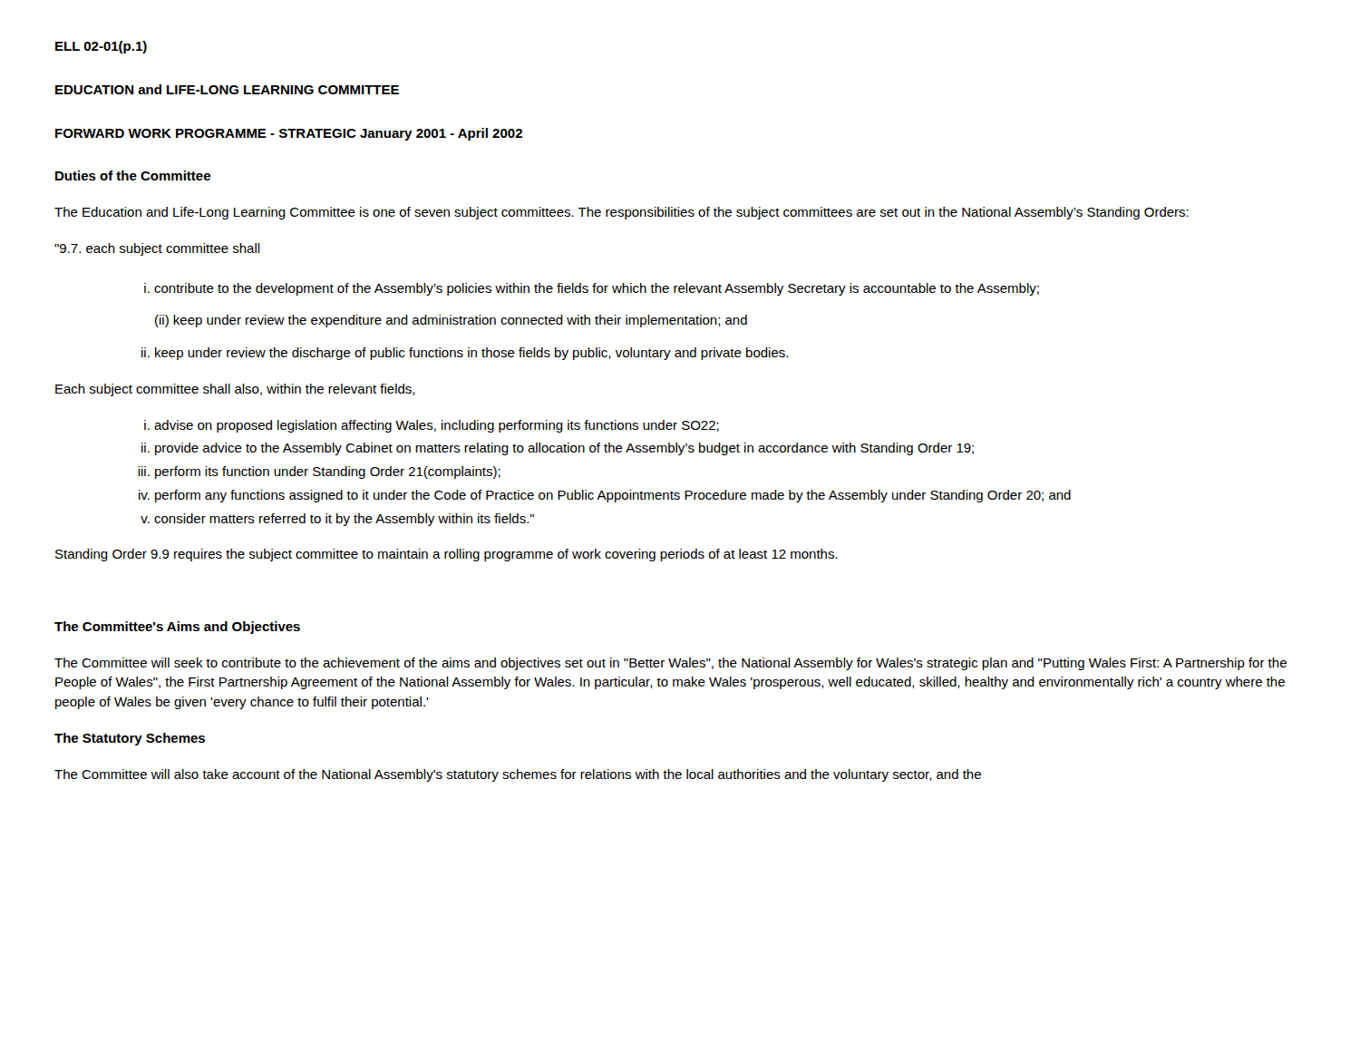ELL 02-01(p.1)
EDUCATION and LIFE-LONG LEARNING COMMITTEE
FORWARD WORK PROGRAMME - STRATEGIC January 2001 - April 2002
Duties of the Committee
The Education and Life-Long Learning Committee is one of seven subject committees. The responsibilities of the subject committees are set out in the National Assembly’s Standing Orders:
"9.7. each subject committee shall
contribute to the development of the Assembly’s policies within the fields for which the relevant Assembly Secretary is accountable to the Assembly;
(ii) keep under review the expenditure and administration connected with their implementation; and
keep under review the discharge of public functions in those fields by public, voluntary and private bodies.
Each subject committee shall also, within the relevant fields,
advise on proposed legislation affecting Wales, including performing its functions under SO22;
provide advice to the Assembly Cabinet on matters relating to allocation of the Assembly’s budget in accordance with Standing Order 19;
perform its function under Standing Order 21(complaints);
perform any functions assigned to it under the Code of Practice on Public Appointments Procedure made by the Assembly under Standing Order 20; and
consider matters referred to it by the Assembly within its fields."
Standing Order 9.9 requires the subject committee to maintain a rolling programme of work covering periods of at least 12 months.
The Committee's Aims and Objectives
The Committee will seek to contribute to the achievement of the aims and objectives set out in "Better Wales", the National Assembly for Wales's strategic plan and "Putting Wales First: A Partnership for the People of Wales", the First Partnership Agreement of the National Assembly for Wales. In particular, to make Wales 'prosperous, well educated, skilled, healthy and environmentally rich' a country where the people of Wales be given 'every chance to fulfil their potential.'
The Statutory Schemes
The Committee will also take account of the National Assembly's statutory schemes for relations with the local authorities and the voluntary sector, and the